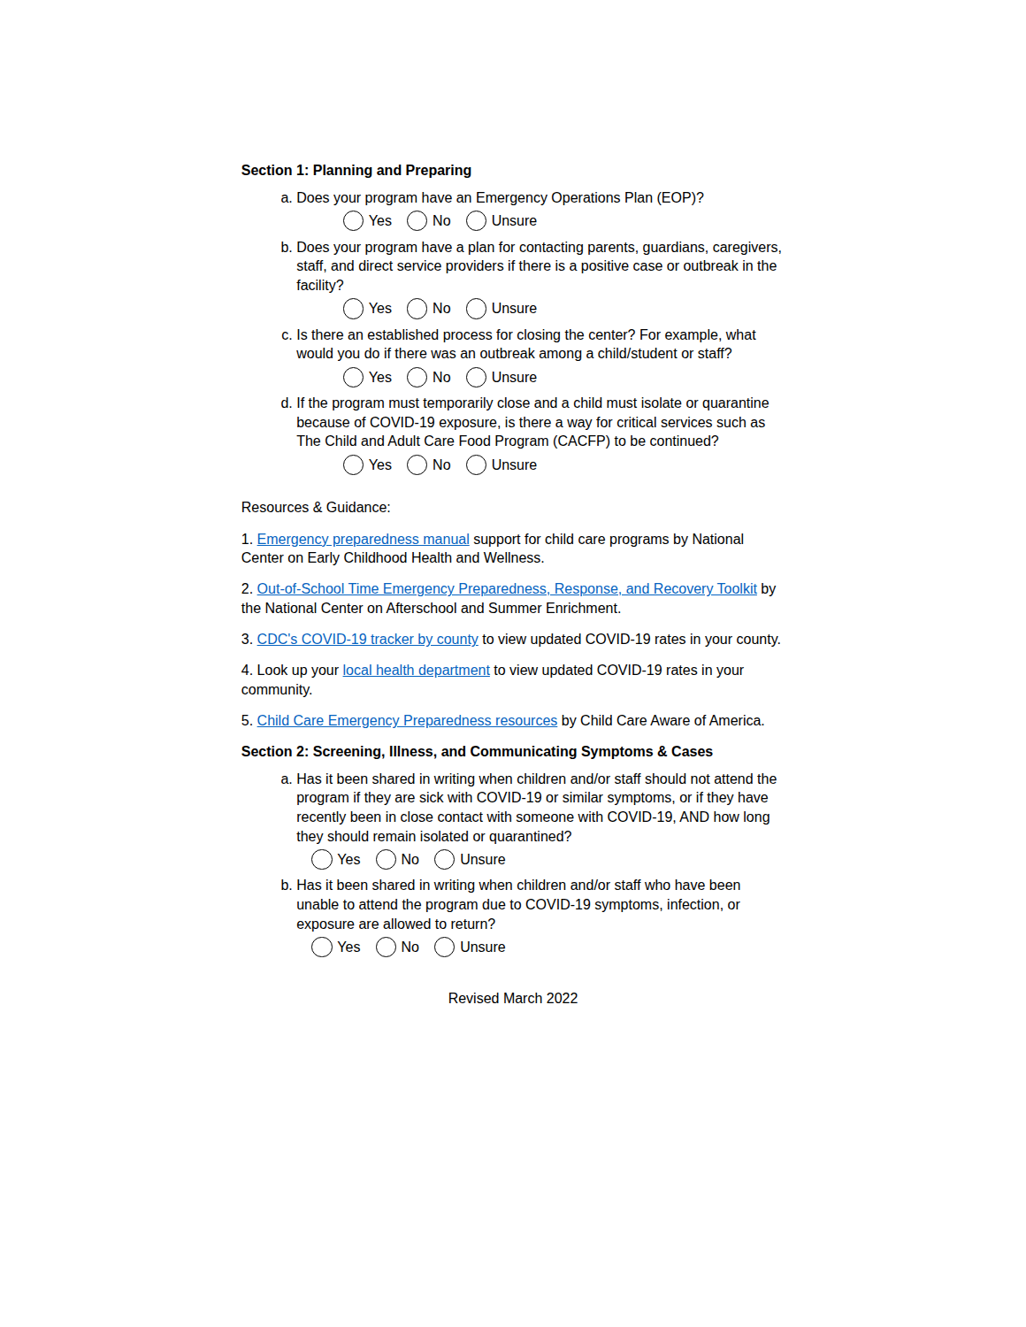Section 1: Planning and Preparing
Does your program have an Emergency Operations Plan (EOP)?
Yes No Unsure
Does your program have a plan for contacting parents, guardians, caregivers, staff, and direct service providers if there is a positive case or outbreak in the facility?
Yes No Unsure
Is there an established process for closing the center? For example, what would you do if there was an outbreak among a child/student or staff?
Yes No Unsure
If the program must temporarily close and a child must isolate or quarantine because of COVID-19 exposure, is there a way for critical services such as The Child and Adult Care Food Program (CACFP) to be continued?
Yes No Unsure
Resources & Guidance:
1. Emergency preparedness manual support for child care programs by National Center on Early Childhood Health and Wellness.
2. Out-of-School Time Emergency Preparedness, Response, and Recovery Toolkit by the National Center on Afterschool and Summer Enrichment.
3. CDC's COVID-19 tracker by county to view updated COVID-19 rates in your county.
4. Look up your local health department to view updated COVID-19 rates in your community.
5. Child Care Emergency Preparedness resources by Child Care Aware of America.
Section 2: Screening, Illness, and Communicating Symptoms & Cases
Has it been shared in writing when children and/or staff should not attend the program if they are sick with COVID-19 or similar symptoms, or if they have recently been in close contact with someone with COVID-19, AND how long they should remain isolated or quarantined?
Yes No Unsure
Has it been shared in writing when children and/or staff who have been unable to attend the program due to COVID-19 symptoms, infection, or exposure are allowed to return?
Yes No Unsure
Revised March 2022